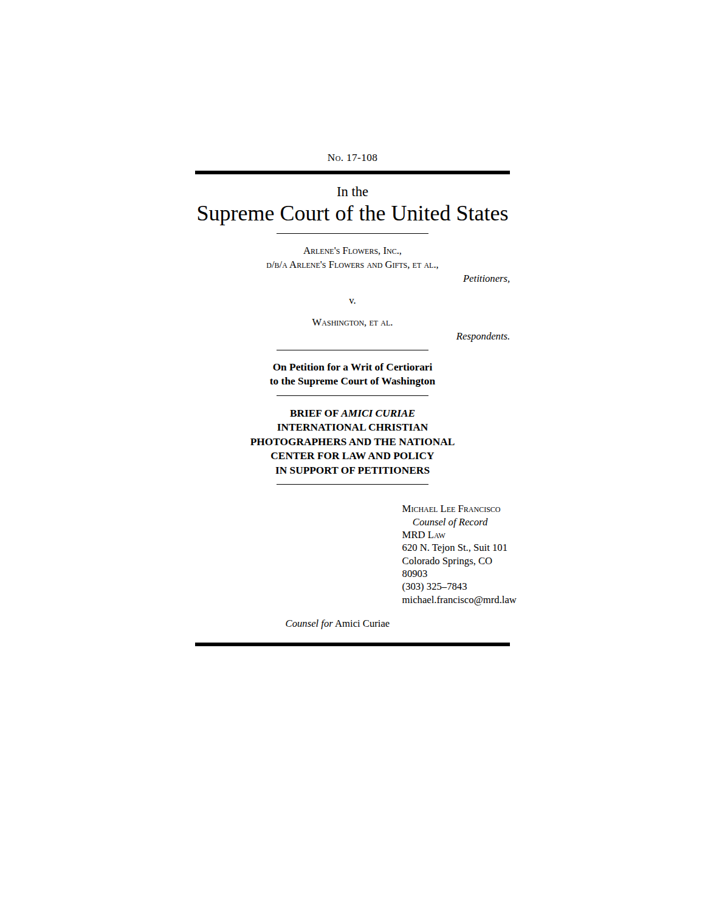No. 17-108
In the
Supreme Court of the United States
Arlene's Flowers, Inc., d/b/a Arlene's Flowers and Gifts, et al.,
Petitioners,
v.
Washington, et al.
Respondents.
On Petition for a Writ of Certiorari
to the Supreme Court of Washington
BRIEF OF AMICI CURIAE
INTERNATIONAL CHRISTIAN
PHOTOGRAPHERS AND THE NATIONAL
CENTER FOR LAW AND POLICY
IN SUPPORT OF PETITIONERS
Michael Lee Francisco
Counsel of Record MRD Law
620 N. Tejon St., Suit 101
Colorado Springs, CO 80903
(303) 325–7843
michael.francisco@mrd.law
Counsel for Amici Curiae